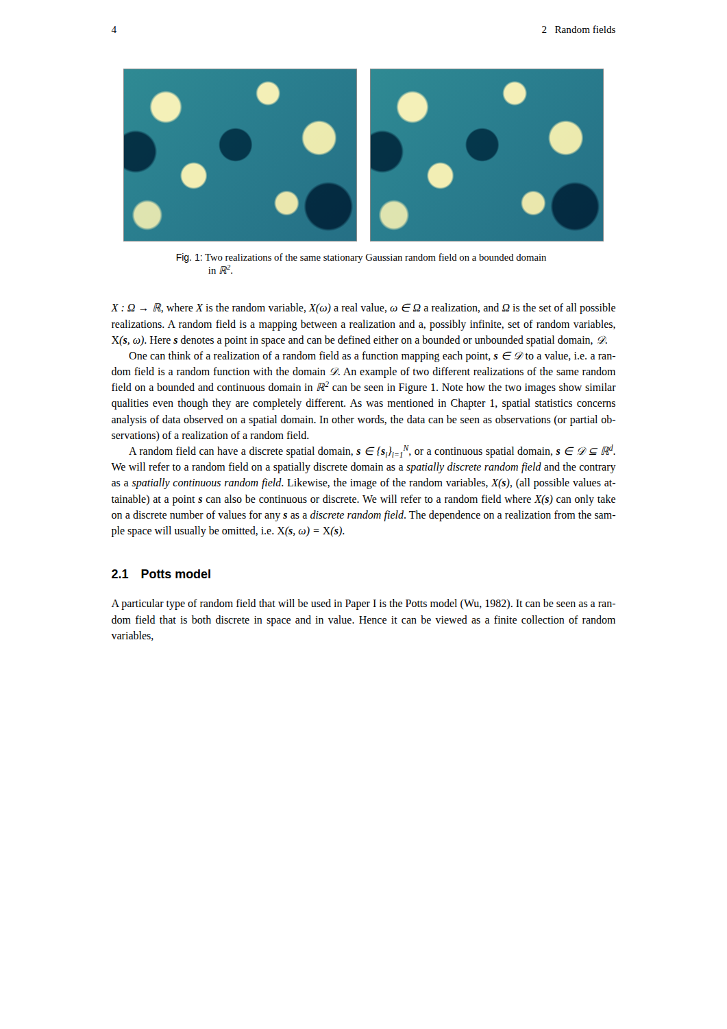4 2 Random fields
Fig. 1: Two realizations of the same stationary Gaussian random field on a bounded domain in ℝ2.
X : Ω → ℝ, where X is the random variable, X(ω) a real value, ω ∈ Ω a realization, and Ω is the set of all possible realizations. A random field is a mapping between a realization and a, possibly infinite, set of random variables, X(s, ω). Here s denotes a point in space and can be defined either on a bounded or unbounded spatial domain, 𝒟.
One can think of a realization of a random field as a function mapping each point, s ∈ 𝒟 to a value, i.e. a random field is a random function with the domain 𝒟. An example of two different realizations of the same random field on a bounded and continuous domain in ℝ2 can be seen in Figure 1. Note how the two images show similar qualities even though they are completely different. As was mentioned in Chapter 1, spatial statistics concerns analysis of data observed on a spatial domain. In other words, the data can be seen as observations (or partial observations) of a realization of a random field.
A random field can have a discrete spatial domain, s ∈ {si}i=1N, or a continuous spatial domain, s ∈ 𝒟 ⊆ ℝd. We will refer to a random field on a spatially discrete domain as a spatially discrete random field and the contrary as a spatially continuous random field. Likewise, the image of the random variables, X(s), (all possible values attainable) at a point s can also be continuous or discrete. We will refer to a random field where X(s) can only take on a discrete number of values for any s as a discrete random field. The dependence on a realization from the sample space will usually be omitted, i.e. X(s, ω) = X(s).
2.1 Potts model
A particular type of random field that will be used in Paper I is the Potts model (Wu, 1982). It can be seen as a random field that is both discrete in space and in value. Hence it can be viewed as a finite collection of random variables,